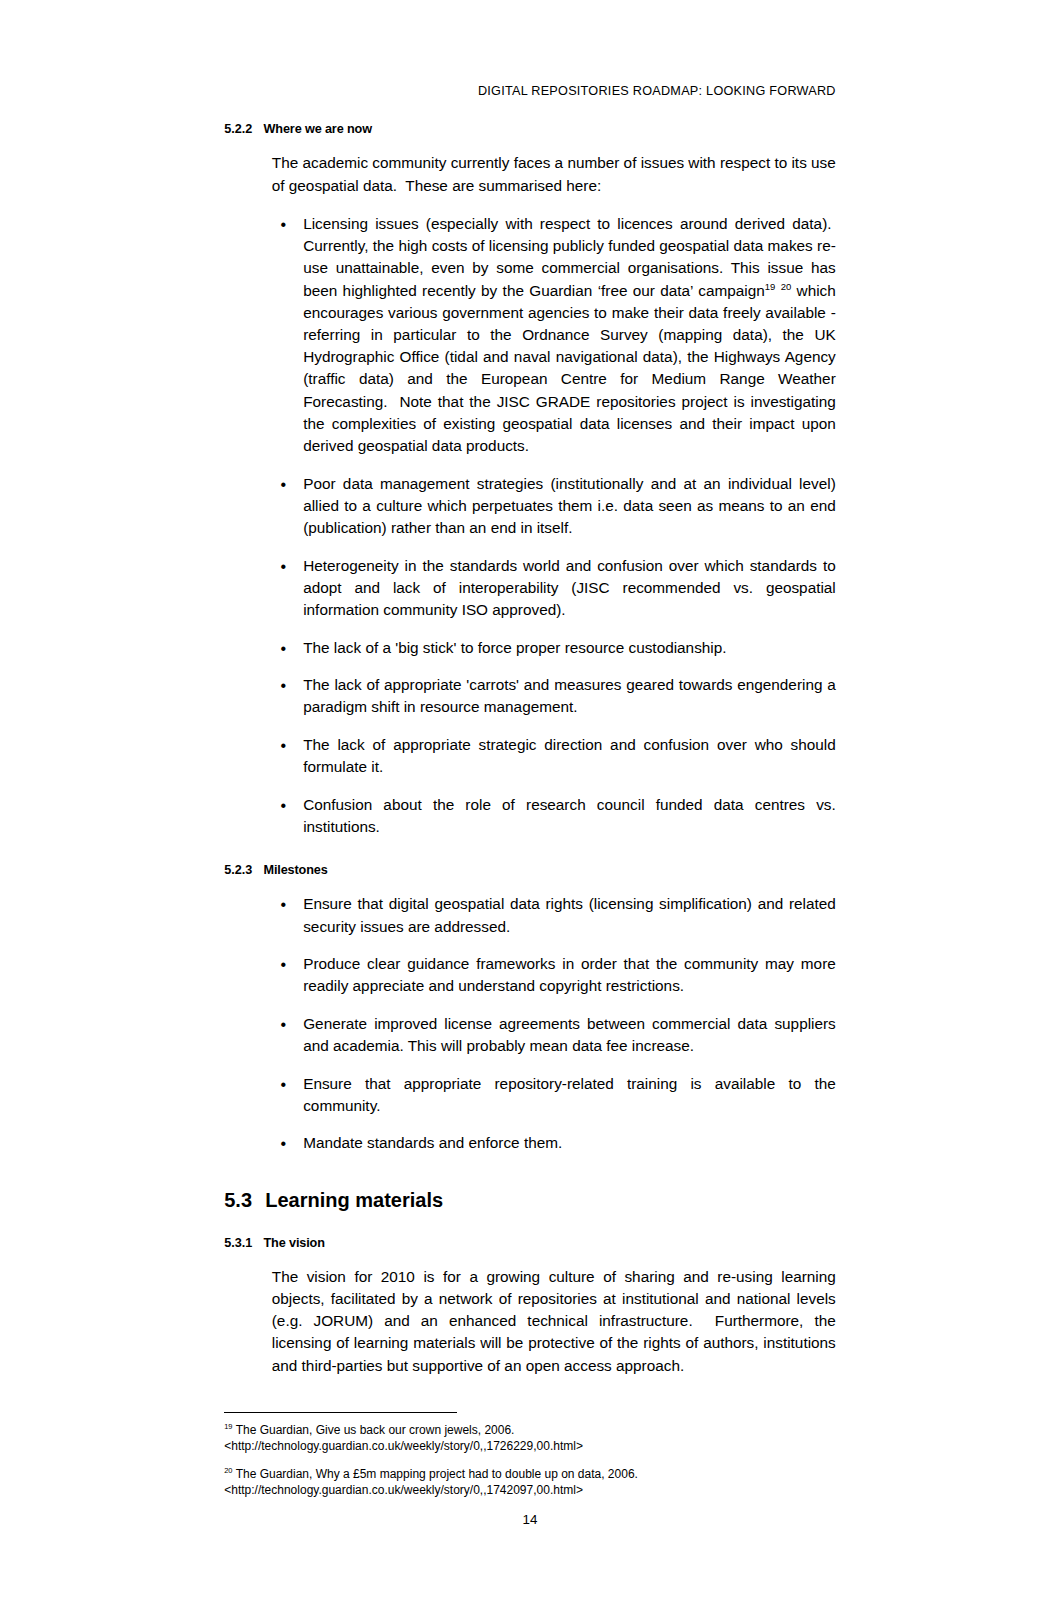DIGITAL REPOSITORIES ROADMAP: LOOKING FORWARD
5.2.2 Where we are now
The academic community currently faces a number of issues with respect to its use of geospatial data. These are summarised here:
Licensing issues (especially with respect to licences around derived data). Currently, the high costs of licensing publicly funded geospatial data makes re-use unattainable, even by some commercial organisations. This issue has been highlighted recently by the Guardian ‘free our data’ campaign19 20 which encourages various government agencies to make their data freely available - referring in particular to the Ordnance Survey (mapping data), the UK Hydrographic Office (tidal and naval navigational data), the Highways Agency (traffic data) and the European Centre for Medium Range Weather Forecasting. Note that the JISC GRADE repositories project is investigating the complexities of existing geospatial data licenses and their impact upon derived geospatial data products.
Poor data management strategies (institutionally and at an individual level) allied to a culture which perpetuates them i.e. data seen as means to an end (publication) rather than an end in itself.
Heterogeneity in the standards world and confusion over which standards to adopt and lack of interoperability (JISC recommended vs. geospatial information community ISO approved).
The lack of a 'big stick' to force proper resource custodianship.
The lack of appropriate 'carrots' and measures geared towards engendering a paradigm shift in resource management.
The lack of appropriate strategic direction and confusion over who should formulate it.
Confusion about the role of research council funded data centres vs. institutions.
5.2.3 Milestones
Ensure that digital geospatial data rights (licensing simplification) and related security issues are addressed.
Produce clear guidance frameworks in order that the community may more readily appreciate and understand copyright restrictions.
Generate improved license agreements between commercial data suppliers and academia. This will probably mean data fee increase.
Ensure that appropriate repository-related training is available to the community.
Mandate standards and enforce them.
5.3 Learning materials
5.3.1 The vision
The vision for 2010 is for a growing culture of sharing and re-using learning objects, facilitated by a network of repositories at institutional and national levels (e.g. JORUM) and an enhanced technical infrastructure. Furthermore, the licensing of learning materials will be protective of the rights of authors, institutions and third-parties but supportive of an open access approach.
19 The Guardian, Give us back our crown jewels, 2006.
<http://technology.guardian.co.uk/weekly/story/0,,1726229,00.html>
20 The Guardian, Why a £5m mapping project had to double up on data, 2006.
<http://technology.guardian.co.uk/weekly/story/0,,1742097,00.html>
14